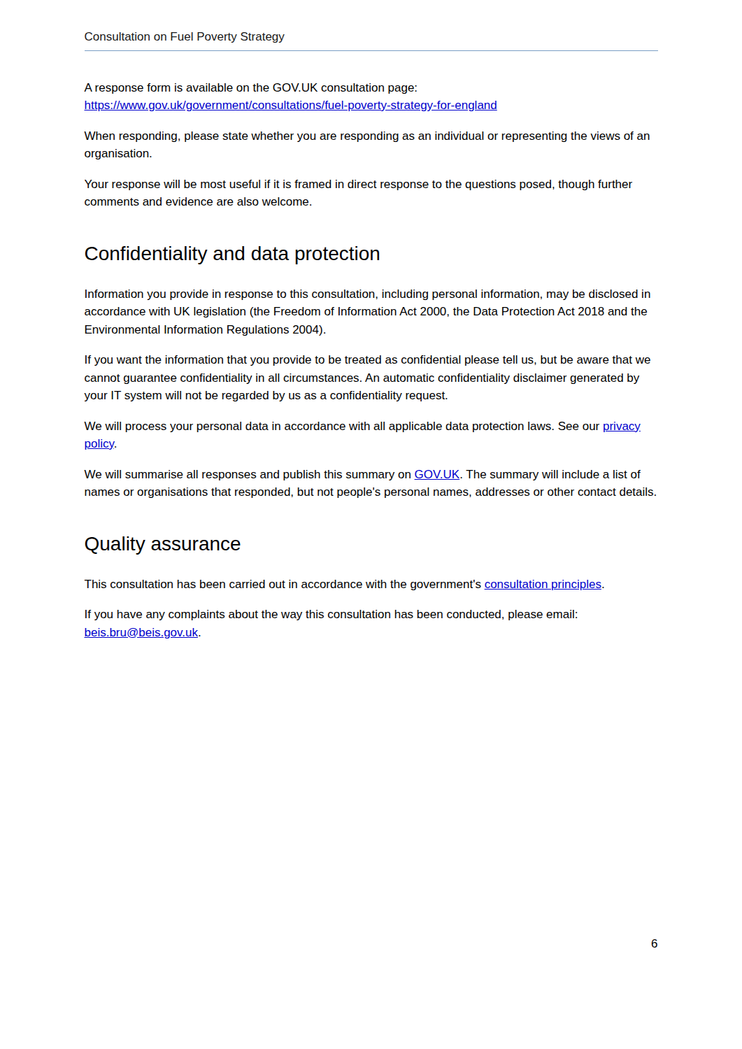Consultation on Fuel Poverty Strategy
A response form is available on the GOV.UK consultation page:
https://www.gov.uk/government/consultations/fuel-poverty-strategy-for-england
When responding, please state whether you are responding as an individual or representing the views of an organisation.
Your response will be most useful if it is framed in direct response to the questions posed, though further comments and evidence are also welcome.
Confidentiality and data protection
Information you provide in response to this consultation, including personal information, may be disclosed in accordance with UK legislation (the Freedom of Information Act 2000, the Data Protection Act 2018 and the Environmental Information Regulations 2004).
If you want the information that you provide to be treated as confidential please tell us, but be aware that we cannot guarantee confidentiality in all circumstances. An automatic confidentiality disclaimer generated by your IT system will not be regarded by us as a confidentiality request.
We will process your personal data in accordance with all applicable data protection laws. See our privacy policy.
We will summarise all responses and publish this summary on GOV.UK. The summary will include a list of names or organisations that responded, but not people's personal names, addresses or other contact details.
Quality assurance
This consultation has been carried out in accordance with the government's consultation principles.
If you have any complaints about the way this consultation has been conducted, please email: beis.bru@beis.gov.uk.
6